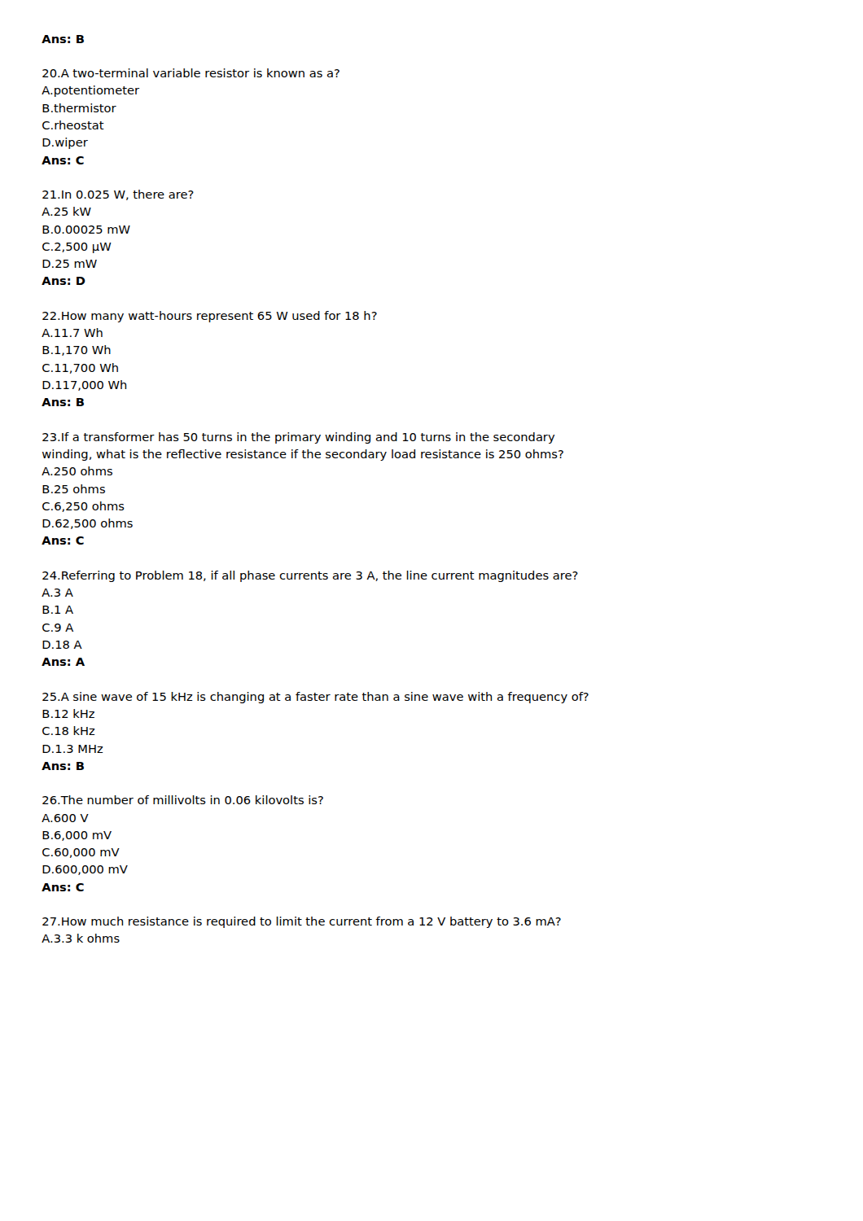Ans: B
20.A two-terminal variable resistor is known as a?
A.potentiometer
B.thermistor
C.rheostat
D.wiper
Ans: C
21.In 0.025 W, there are?
A.25 kW
B.0.00025 mW
C.2,500 µW
D.25 mW
Ans: D
22.How many watt-hours represent 65 W used for 18 h?
A.11.7 Wh
B.1,170 Wh
C.11,700 Wh
D.117,000 Wh
Ans: B
23.If a transformer has 50 turns in the primary winding and 10 turns in the secondary winding, what is the reflective resistance if the secondary load resistance is 250 ohms?
A.250 ohms
B.25 ohms
C.6,250 ohms
D.62,500 ohms
Ans: C
24.Referring to Problem 18, if all phase currents are 3 A, the line current magnitudes are?
A.3 A
B.1 A
C.9 A
D.18 A
Ans: A
25.A sine wave of 15 kHz is changing at a faster rate than a sine wave with a frequency of?
B.12 kHz
C.18 kHz
D.1.3 MHz
Ans: B
26.The number of millivolts in 0.06 kilovolts is?
A.600 V
B.6,000 mV
C.60,000 mV
D.600,000 mV
Ans: C
27.How much resistance is required to limit the current from a 12 V battery to 3.6 mA?
A.3.3 k ohms